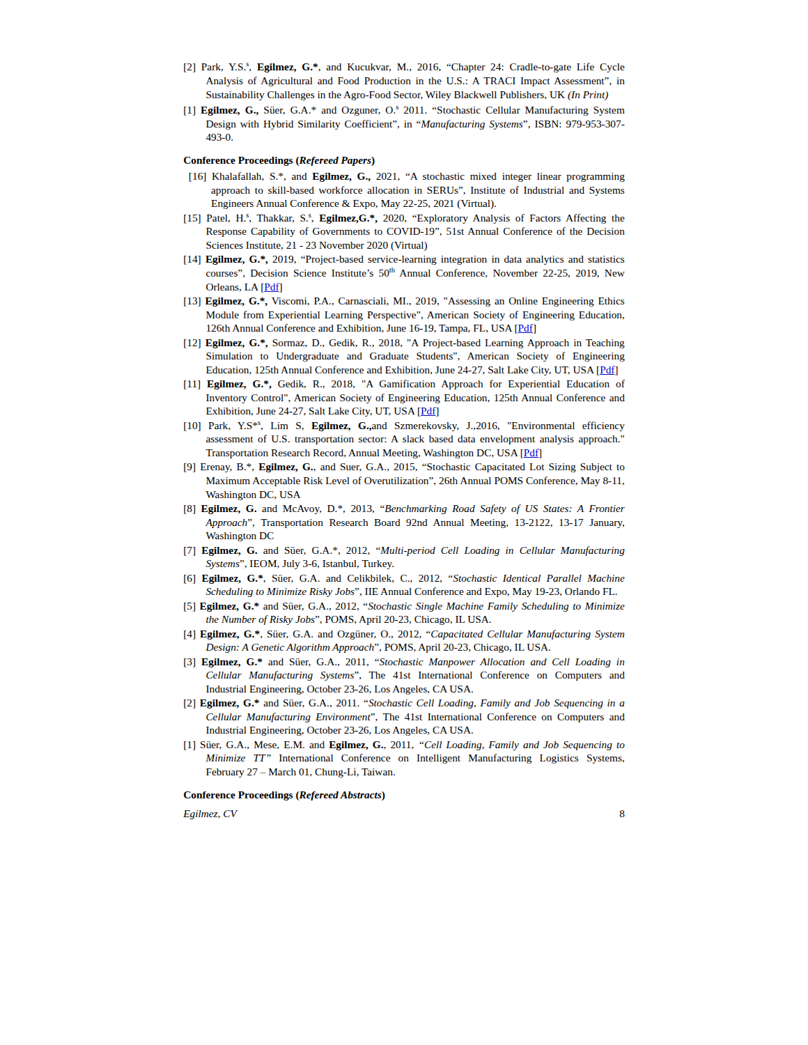[2] Park, Y.S.s, Egilmez, G.*, and Kucukvar, M., 2016, “Chapter 24: Cradle-to-gate Life Cycle Analysis of Agricultural and Food Production in the U.S.: A TRACI Impact Assessment”, in Sustainability Challenges in the Agro-Food Sector, Wiley Blackwell Publishers, UK (In Print)
[1] Egilmez, G., Süer, G.A.* and Ozguner, O.s 2011. “Stochastic Cellular Manufacturing System Design with Hybrid Similarity Coefficient”, in “Manufacturing Systems”, ISBN: 979-953-307-493-0.
Conference Proceedings (Refereed Papers)
[16] Khalafallah, S.*, and Egilmez, G., 2021, “A stochastic mixed integer linear programming approach to skill-based workforce allocation in SERUs”, Institute of Industrial and Systems Engineers Annual Conference & Expo, May 22-25, 2021 (Virtual).
[15] Patel, H.s, Thakkar, S.s, Egilmez,G.*, 2020, “Exploratory Analysis of Factors Affecting the Response Capability of Governments to COVID-19”, 51st Annual Conference of the Decision Sciences Institute, 21 - 23 November 2020 (Virtual)
[14] Egilmez, G.*, 2019, “Project-based service-learning integration in data analytics and statistics courses”, Decision Science Institute’s 50th Annual Conference, November 22-25, 2019, New Orleans, LA [Pdf]
[13] Egilmez, G.*, Viscomi, P.A., Carnasciali, MI., 2019, "Assessing an Online Engineering Ethics Module from Experiential Learning Perspective", American Society of Engineering Education, 126th Annual Conference and Exhibition, June 16-19, Tampa, FL, USA [Pdf]
[12] Egilmez, G.*, Sormaz, D., Gedik, R., 2018, "A Project-based Learning Approach in Teaching Simulation to Undergraduate and Graduate Students", American Society of Engineering Education, 125th Annual Conference and Exhibition, June 24-27, Salt Lake City, UT, USA [Pdf]
[11] Egilmez, G.*, Gedik, R., 2018, "A Gamification Approach for Experiential Education of Inventory Control", American Society of Engineering Education, 125th Annual Conference and Exhibition, June 24-27, Salt Lake City, UT, USA [Pdf]
[10] Park, Y.S*s, Lim S, Egilmez, G., and Szmerekovsky, J.,2016, "Environmental efficiency assessment of U.S. transportation sector: A slack based data envelopment analysis approach." Transportation Research Record, Annual Meeting, Washington DC, USA [Pdf]
[9] Erenay, B.*, Egilmez, G., and Suer, G.A., 2015, “Stochastic Capacitated Lot Sizing Subject to Maximum Acceptable Risk Level of Overutilization”, 26th Annual POMS Conference, May 8-11, Washington DC, USA
[8] Egilmez, G. and McAvoy, D.*, 2013, “Benchmarking Road Safety of US States: A Frontier Approach”, Transportation Research Board 92nd Annual Meeting, 13-2122, 13-17 January, Washington DC
[7] Egilmez, G. and Süer, G.A.*, 2012, “Multi-period Cell Loading in Cellular Manufacturing Systems”, IEOM, July 3-6, Istanbul, Turkey.
[6] Egilmez, G.*, Süer, G.A. and Celikbilek, C., 2012, “Stochastic Identical Parallel Machine Scheduling to Minimize Risky Jobs”, IIE Annual Conference and Expo, May 19-23, Orlando FL.
[5] Egilmez, G.* and Süer, G.A., 2012, “Stochastic Single Machine Family Scheduling to Minimize the Number of Risky Jobs”, POMS, April 20-23, Chicago, IL USA.
[4] Egilmez, G.*, Süer, G.A. and Ozgüner, O., 2012, “Capacitated Cellular Manufacturing System Design: A Genetic Algorithm Approach”, POMS, April 20-23, Chicago, IL USA.
[3] Egilmez, G.* and Süer, G.A., 2011, “Stochastic Manpower Allocation and Cell Loading in Cellular Manufacturing Systems”, The 41st International Conference on Computers and Industrial Engineering, October 23-26, Los Angeles, CA USA.
[2] Egilmez, G.* and Süer, G.A., 2011. “Stochastic Cell Loading, Family and Job Sequencing in a Cellular Manufacturing Environment”, The 41st International Conference on Computers and Industrial Engineering, October 23-26, Los Angeles, CA USA.
[1] Süer, G.A., Mese, E.M. and Egilmez, G., 2011, “Cell Loading, Family and Job Sequencing to Minimize TT” International Conference on Intelligent Manufacturing Logistics Systems, February 27 – March 01, Chung-Li, Taiwan.
Conference Proceedings (Refereed Abstracts)
Egilmez, CV 8